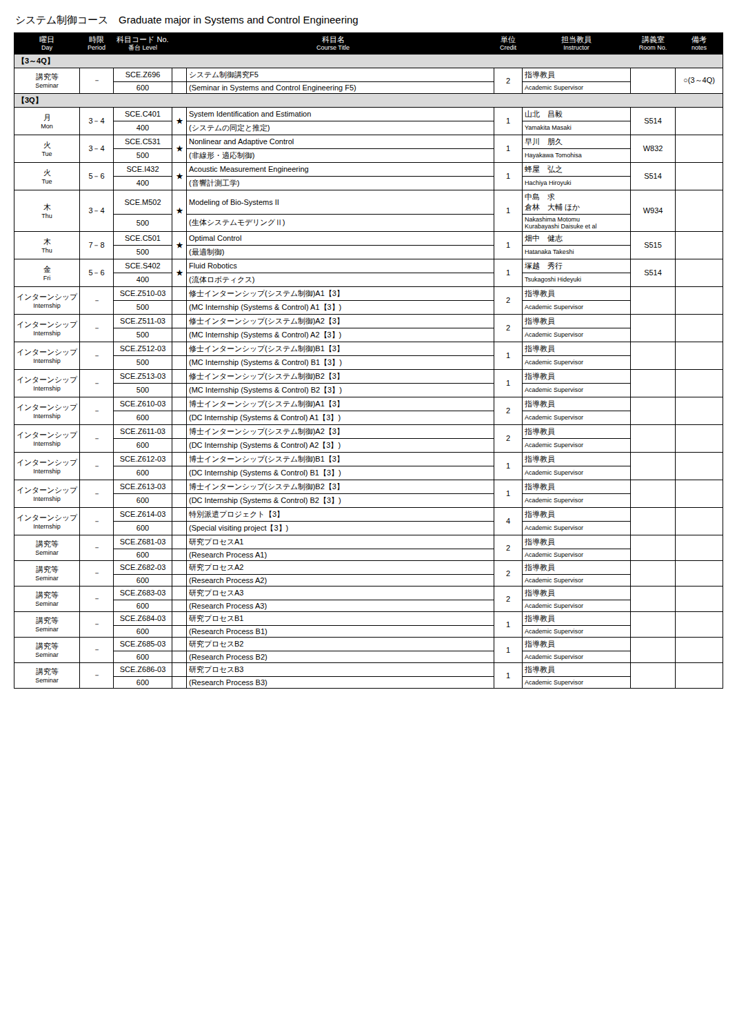システム制御コース　Graduate major in Systems and Control Engineering
| 曜日 Day | 時限 Period | 科目コード No. 番台 Level | 科目名 Course Title | 単位 Credit | 担当教員 Instructor | 講義室 Room No. | 備考 notes |
| --- | --- | --- | --- | --- | --- | --- | --- |
| 【3～4Q】 |
| 講究等 Seminar | － | SCE.Z696 | | システム制御講究F5 | 2 | 指導教員 | | ○(3～4Q) |
| 600 | | (Seminar in Systems and Control Engineering F5) | Academic Supervisor |
| 【3Q】 |
| 月 Mon | 3－4 | SCE.C401 | ★ | System Identification and Estimation | 1 | 山北 昌毅 | S514 | |
| 400 | (システムの同定と推定) | Yamakita Masaki |
| 火 Tue | 3－4 | SCE.C531 | ★ | Nonlinear and Adaptive Control | 1 | 早川 朋久 | W832 | |
| 500 | (非線形・適応制御) | Hayakawa Tomohisa |
| 火 Tue | 5－6 | SCE.I432 | ★ | Acoustic Measurement Engineering | 1 | 蜂屋 弘之 | S514 | |
| 400 | (音響計測工学) | Hachiya Hiroyuki |
| 木 Thu | 3－4 | SCE.M502 | ★ | Modeling of Bio-Systems II | 1 | 中島 求 倉林 大輔 ほか | W934 | |
| 500 | (生体システムモデリングⅡ) | Nakashima Motomu Kurabayashi Daisuke et al |
| 木 Thu | 7－8 | SCE.C501 | ★ | Optimal Control | 1 | 畑中 健志 | S515 | |
| 500 | (最適制御) | Hatanaka Takeshi |
| 金 Fri | 5－6 | SCE.S402 | ★ | Fluid Robotics | 1 | 塚越 秀行 | S514 | |
| 400 | (流体ロボティクス) | Tsukagoshi Hideyuki |
| インターンシップ Internship | － | SCE.Z510-03 | | 修士インターンシップ(システム制御)A1【3】 | 2 | 指導教員 | | |
| 500 | | (MC Internship (Systems & Control) A1【3】) | Academic Supervisor |
| インターンシップ Internship | － | SCE.Z511-03 | | 修士インターンシップ(システム制御)A2【3】 | 2 | 指導教員 | | |
| 500 | | (MC Internship (Systems & Control) A2【3】) | Academic Supervisor |
| インターンシップ Internship | － | SCE.Z512-03 | | 修士インターンシップ(システム制御)B1【3】 | 1 | 指導教員 | | |
| 500 | | (MC Internship (Systems & Control) B1【3】) | Academic Supervisor |
| インターンシップ Internship | － | SCE.Z513-03 | | 修士インターンシップ(システム制御)B2【3】 | 1 | 指導教員 | | |
| 500 | | (MC Internship (Systems & Control) B2【3】) | Academic Supervisor |
| インターンシップ Internship | － | SCE.Z610-03 | | 博士インターンシップ(システム制御)A1【3】 | 2 | 指導教員 | | |
| 600 | | (DC Internship (Systems & Control) A1【3】) | Academic Supervisor |
| インターンシップ Internship | － | SCE.Z611-03 | | 博士インターンシップ(システム制御)A2【3】 | 2 | 指導教員 | | |
| 600 | | (DC Internship (Systems & Control) A2【3】) | Academic Supervisor |
| インターンシップ Internship | － | SCE.Z612-03 | | 博士インターンシップ(システム制御)B1【3】 | 1 | 指導教員 | | |
| 600 | | (DC Internship (Systems & Control) B1【3】) | Academic Supervisor |
| インターンシップ Internship | － | SCE.Z613-03 | | 博士インターンシップ(システム制御)B2【3】 | 1 | 指導教員 | | |
| 600 | | (DC Internship (Systems & Control) B2【3】) | Academic Supervisor |
| インターンシップ Internship | － | SCE.Z614-03 | | 特別派遣プロジェクト【3】 | 4 | 指導教員 | | |
| 600 | | (Special visiting project【3】) | Academic Supervisor |
| 講究等 Seminar | － | SCE.Z681-03 | | 研究プロセスA1 | 2 | 指導教員 | | |
| 600 | | (Research Process A1) | Academic Supervisor |
| 講究等 Seminar | － | SCE.Z682-03 | | 研究プロセスA2 | 2 | 指導教員 | | |
| 600 | | (Research Process A2) | Academic Supervisor |
| 講究等 Seminar | － | SCE.Z683-03 | | 研究プロセスA3 | 2 | 指導教員 | | |
| 600 | | (Research Process A3) | Academic Supervisor |
| 講究等 Seminar | － | SCE.Z684-03 | | 研究プロセスB1 | 1 | 指導教員 | | |
| 600 | | (Research Process B1) | Academic Supervisor |
| 講究等 Seminar | － | SCE.Z685-03 | | 研究プロセスB2 | 1 | 指導教員 | | |
| 600 | | (Research Process B2) | Academic Supervisor |
| 講究等 Seminar | － | SCE.Z686-03 | | 研究プロセスB3 | 1 | 指導教員 | | |
| 600 | | (Research Process B3) | Academic Supervisor |